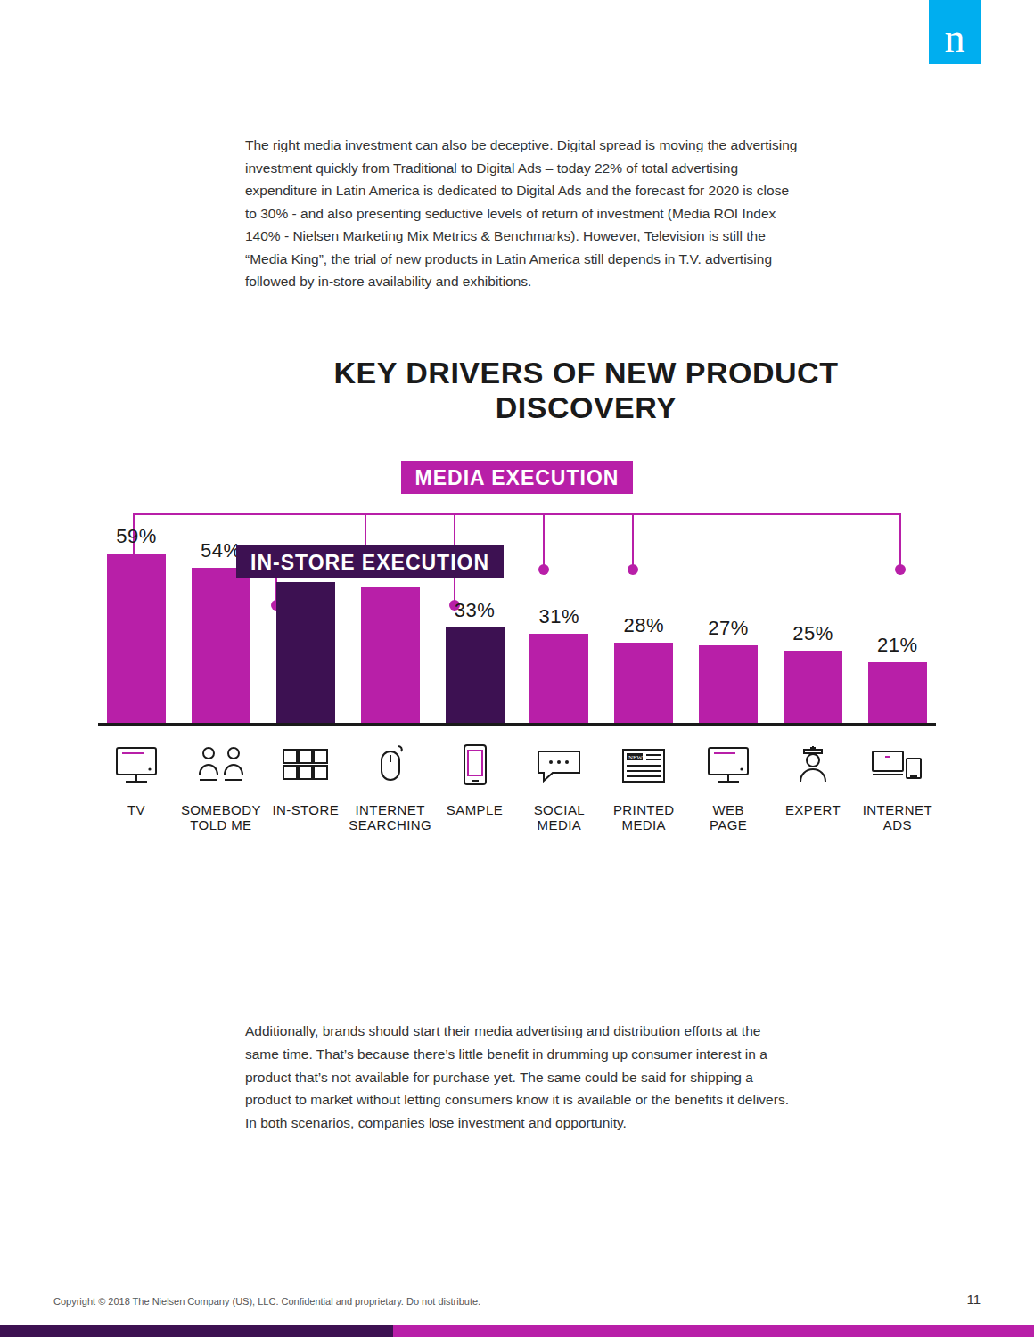n
The right media investment can also be deceptive. Digital spread is moving the advertising investment quickly from Traditional to Digital Ads – today 22% of total advertising expenditure in Latin America is dedicated to Digital Ads and the forecast for 2020 is close to 30% - and also presenting seductive levels of return of investment (Media ROI Index 140% - Nielsen Marketing Mix Metrics & Benchmarks). However, Television is still the “Media King”, the trial of new products in Latin America still depends in T.V. advertising followed by in-store availability and exhibitions.
Key Drivers of New Product Discovery
Media Execution
In-Store Execution
59%
54%
49%
47%
33%
31%
28%
27%
25%
21%
TV
Somebody
Told Me
In-Store
Internet
Searching
Sample
Social
Media
NEWS
Printed
Media
Web Page
Expert
Internet
Ads
Additionally, brands should start their media advertising and distribution efforts at the same time. That’s because there’s little benefit in drumming up consumer interest in a product that’s not available for purchase yet. The same could be said for shipping a product to market without letting consumers know it is available or the benefits it delivers. In both scenarios, companies lose investment and opportunity.
Copyright © 2018 The Nielsen Company (US), LLC. Confidential and proprietary. Do not distribute.
11